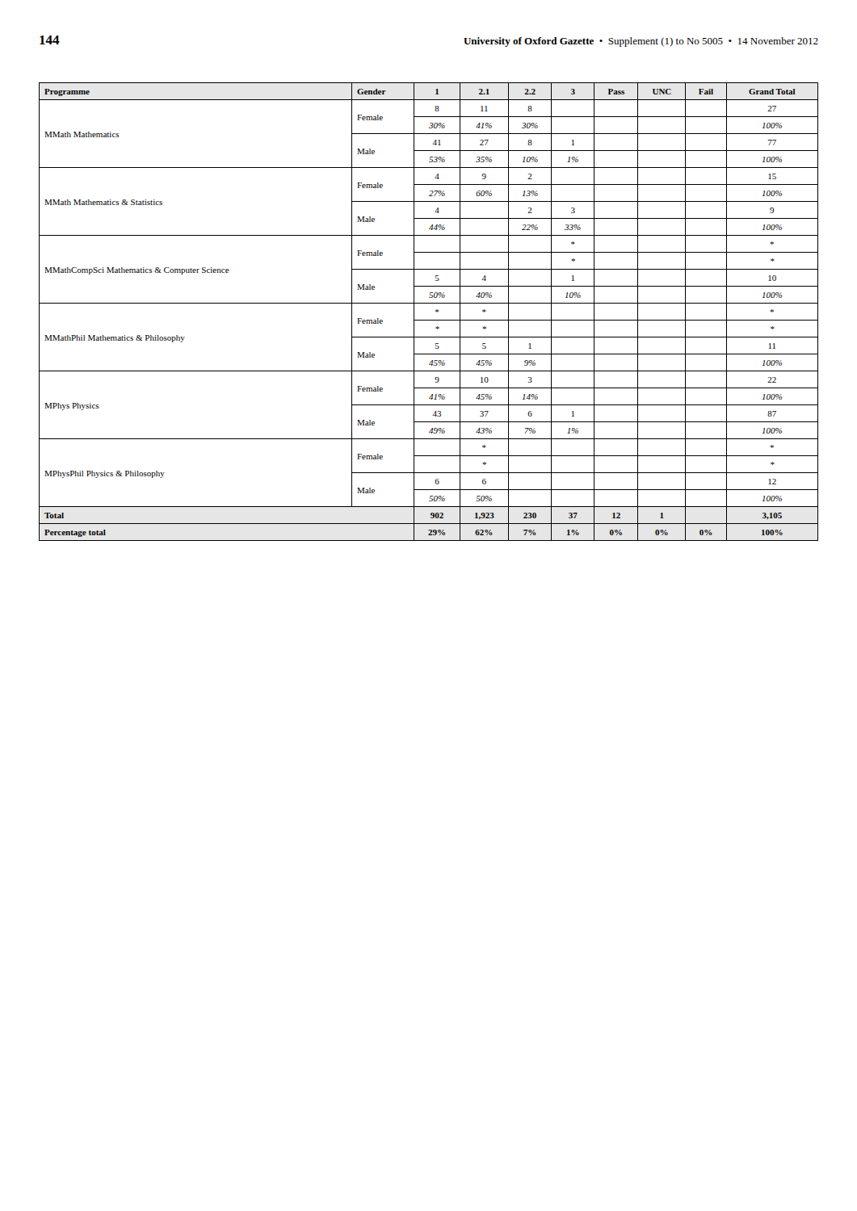144
University of Oxford Gazette • Supplement (1) to No 5005 • 14 November 2012
Degree classifications by programme and gender
| Programme | Gender | 1 | 2.1 | 2.2 | 3 | Pass | UNC | Fail | Grand Total |
| --- | --- | --- | --- | --- | --- | --- | --- | --- | --- |
| MMath Mathematics | Female | 8 | 11 | 8 | | | | | 27 |
| 30% | 41% | 30% | | | | | 100% |
| Male | 41 | 27 | 8 | 1 | | | | 77 |
| 53% | 35% | 10% | 1% | | | | 100% |
| MMath Mathematics & Statistics | Female | 4 | 9 | 2 | | | | | 15 |
| 27% | 60% | 13% | | | | | 100% |
| Male | 4 | | 2 | 3 | | | | 9 |
| 44% | | 22% | 33% | | | | 100% |
| MMathCompSci Mathematics & Computer Science | Female | | | | * | | | | * |
| | | | * | | | | * |
| Male | 5 | 4 | | 1 | | | | 10 |
| 50% | 40% | | 10% | | | | 100% |
| MMathPhil Mathematics & Philosophy | Female | * | * | | | | | | * |
| * | * | | | | | | * |
| Male | 5 | 5 | 1 | | | | | 11 |
| 45% | 45% | 9% | | | | | 100% |
| MPhys Physics | Female | 9 | 10 | 3 | | | | | 22 |
| 41% | 45% | 14% | | | | | 100% |
| Male | 43 | 37 | 6 | 1 | | | | 87 |
| 49% | 43% | 7% | 1% | | | | 100% |
| MPhysPhil Physics & Philosophy | Female | | * | | | | | | * |
| | * | | | | | | * |
| Male | 6 | 6 | | | | | | 12 |
| 50% | 50% | | | | | | 100% |
| Total | 902 | 1,923 | 230 | 37 | 12 | 1 | | 3,105 |
| Percentage total | 29% | 62% | 7% | 1% | 0% | 0% | 0% | 100% |